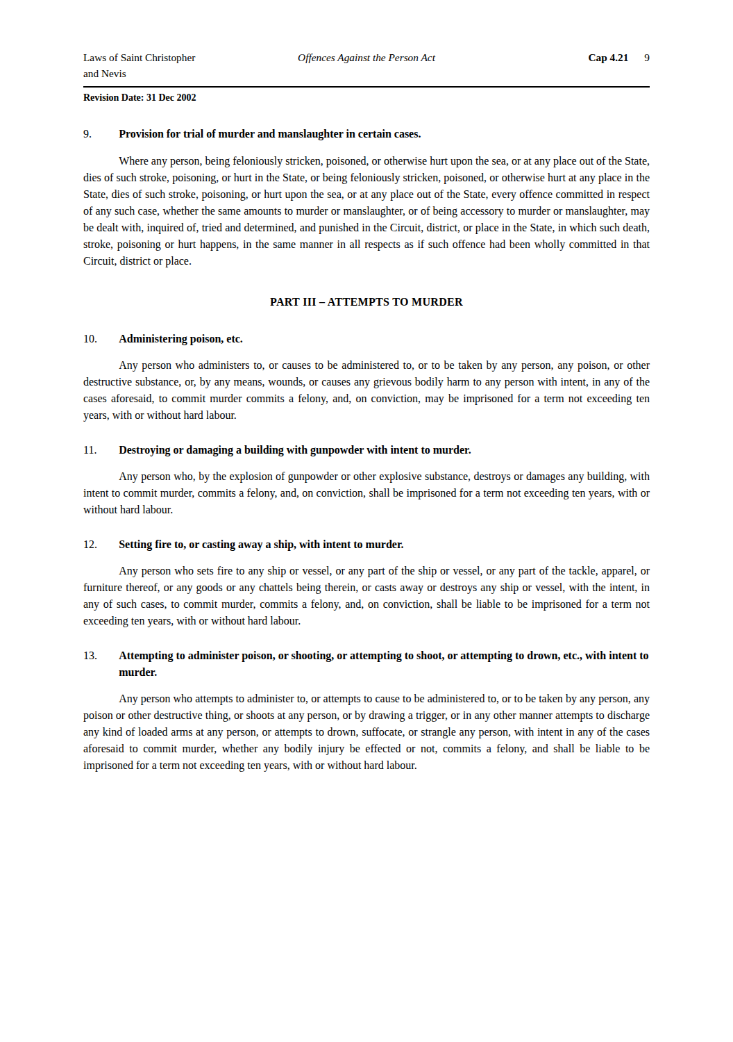Laws of Saint Christopher
and Nevis
Offences Against the Person Act
Cap 4.219
Revision Date: 31 Dec 2002
9. Provision for trial of murder and manslaughter in certain cases.
Where any person, being feloniously stricken, poisoned, or otherwise hurt upon the sea, or at any place out of the State, dies of such stroke, poisoning, or hurt in the State, or being feloniously stricken, poisoned, or otherwise hurt at any place in the State, dies of such stroke, poisoning, or hurt upon the sea, or at any place out of the State, every offence committed in respect of any such case, whether the same amounts to murder or manslaughter, or of being accessory to murder or manslaughter, may be dealt with, inquired of, tried and determined, and punished in the Circuit, district, or place in the State, in which such death, stroke, poisoning or hurt happens, in the same manner in all respects as if such offence had been wholly committed in that Circuit, district or place.
PART III – ATTEMPTS TO MURDER
10. Administering poison, etc.
Any person who administers to, or causes to be administered to, or to be taken by any person, any poison, or other destructive substance, or, by any means, wounds, or causes any grievous bodily harm to any person with intent, in any of the cases aforesaid, to commit murder commits a felony, and, on conviction, may be imprisoned for a term not exceeding ten years, with or without hard labour.
11. Destroying or damaging a building with gunpowder with intent to murder.
Any person who, by the explosion of gunpowder or other explosive substance, destroys or damages any building, with intent to commit murder, commits a felony, and, on conviction, shall be imprisoned for a term not exceeding ten years, with or without hard labour.
12. Setting fire to, or casting away a ship, with intent to murder.
Any person who sets fire to any ship or vessel, or any part of the ship or vessel, or any part of the tackle, apparel, or furniture thereof, or any goods or any chattels being therein, or casts away or destroys any ship or vessel, with the intent, in any of such cases, to commit murder, commits a felony, and, on conviction, shall be liable to be imprisoned for a term not exceeding ten years, with or without hard labour.
13. Attempting to administer poison, or shooting, or attempting to shoot, or attempting to drown, etc., with intent to murder.
Any person who attempts to administer to, or attempts to cause to be administered to, or to be taken by any person, any poison or other destructive thing, or shoots at any person, or by drawing a trigger, or in any other manner attempts to discharge any kind of loaded arms at any person, or attempts to drown, suffocate, or strangle any person, with intent in any of the cases aforesaid to commit murder, whether any bodily injury be effected or not, commits a felony, and shall be liable to be imprisoned for a term not exceeding ten years, with or without hard labour.